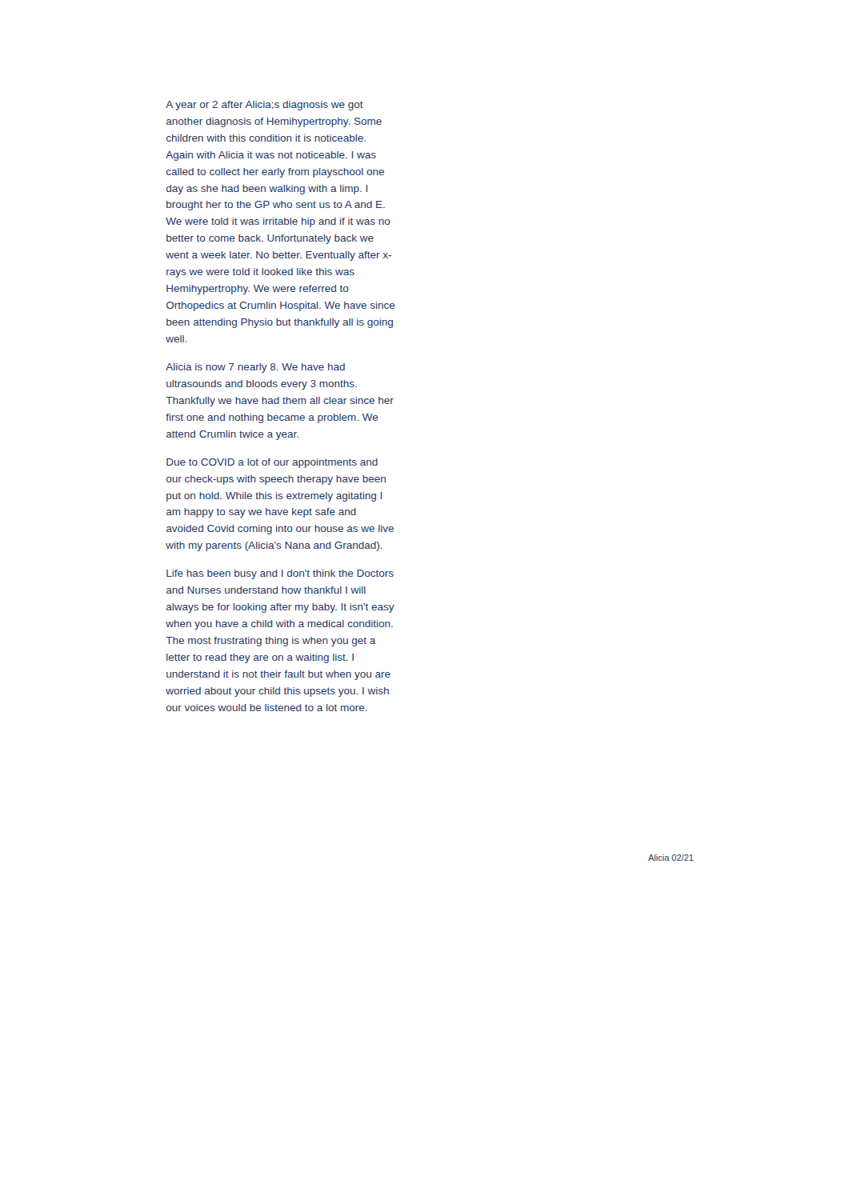A year or 2 after Alicia;s diagnosis we got another diagnosis of Hemihypertrophy. Some children with this condition it is noticeable. Again with Alicia it was not noticeable. I was called to collect her early from playschool one day as she had been walking with a limp. I brought her to the GP who sent us to A and E. We were told it was irritable hip and if it was no better to come back. Unfortunately back we went a week later. No better. Eventually after x-rays we were told it looked like this was Hemihypertrophy. We were referred to Orthopedics at Crumlin Hospital. We have since been attending Physio but thankfully all is going well.
Alicia is now 7 nearly 8. We have had ultrasounds and bloods every 3 months. Thankfully we have had them all clear since her first one and nothing became a problem. We attend Crumlin twice a year.
Due to COVID a lot of our appointments and our check-ups with speech therapy have been put on hold. While this is extremely agitating I am happy to say we have kept safe and avoided Covid coming into our house as we live with my parents (Alicia's Nana and Grandad).
Life has been busy and I don't think the Doctors and Nurses understand how thankful I will always be for looking after my baby. It isn't easy when you have a child with a medical condition. The most frustrating thing is when you get a letter to read they are on a waiting list. I understand it is not their fault but when you are worried about your child this upsets you. I wish our voices would be listened to a lot more.
Alicia 02/21